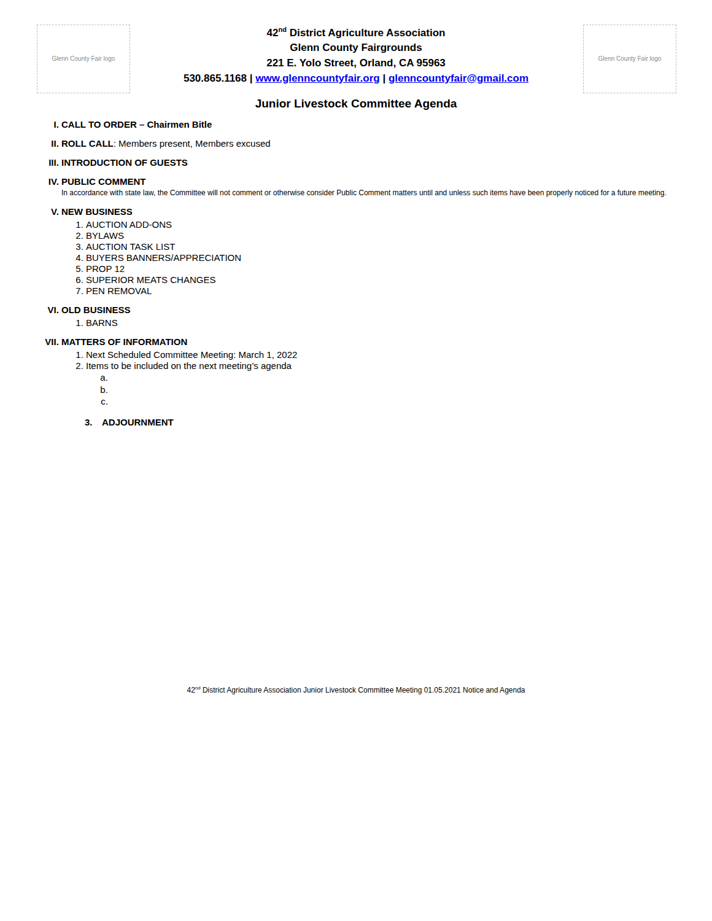Glenn County Fair logo
42nd District Agriculture Association
Glenn County Fairgrounds
221 E. Yolo Street, Orland, CA 95963
530.865.1168 | www.glenncountyfair.org | glenncountyfair@gmail.com
Glenn County Fair logo
Junior Livestock Committee Agenda
CALL TO ORDER – Chairmen Bitle
ROLL CALL: Members present, Members excused
INTRODUCTION OF GUESTS
PUBLIC COMMENT
In accordance with state law, the Committee will not comment or otherwise consider Public Comment matters until and unless such items have been properly noticed for a future meeting.
NEW BUSINESS
AUCTION ADD-ONS
BYLAWS
AUCTION TASK LIST
BUYERS BANNERS/APPRECIATION
PROP 12
SUPERIOR MEATS CHANGES
PEN REMOVAL
OLD BUSINESS
BARNS
MATTERS OF INFORMATION
Next Scheduled Committee Meeting: March 1, 2022
Items to be included on the next meeting’s agenda
3. ADJOURNMENT
42nd District Agriculture Association Junior Livestock Committee Meeting 01.05.2021 Notice and Agenda